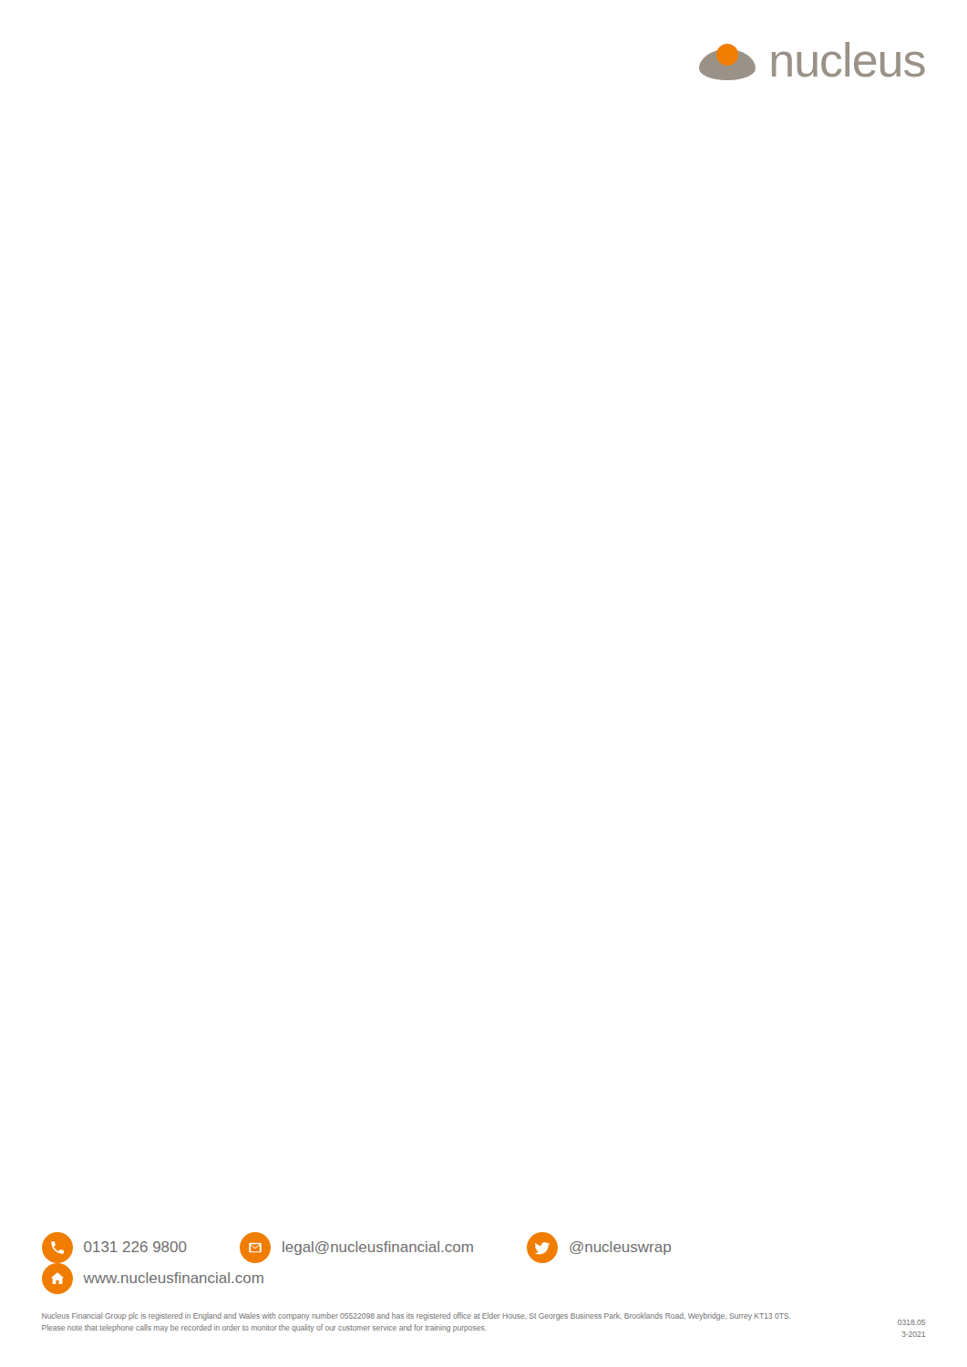nucleus
0131 226 9800
legal@nucleusfinancial.com
@nucleuswrap
www.nucleusfinancial.com
Nucleus Financial Group plc is registered in England and Wales with company number 05522098 and has its registered office at Elder House, St Georges Business Park, Brooklands Road, Weybridge, Surrey KT13 0TS.
Please note that telephone calls may be recorded in order to monitor the quality of our customer service and for training purposes.
0318.05 3-2021